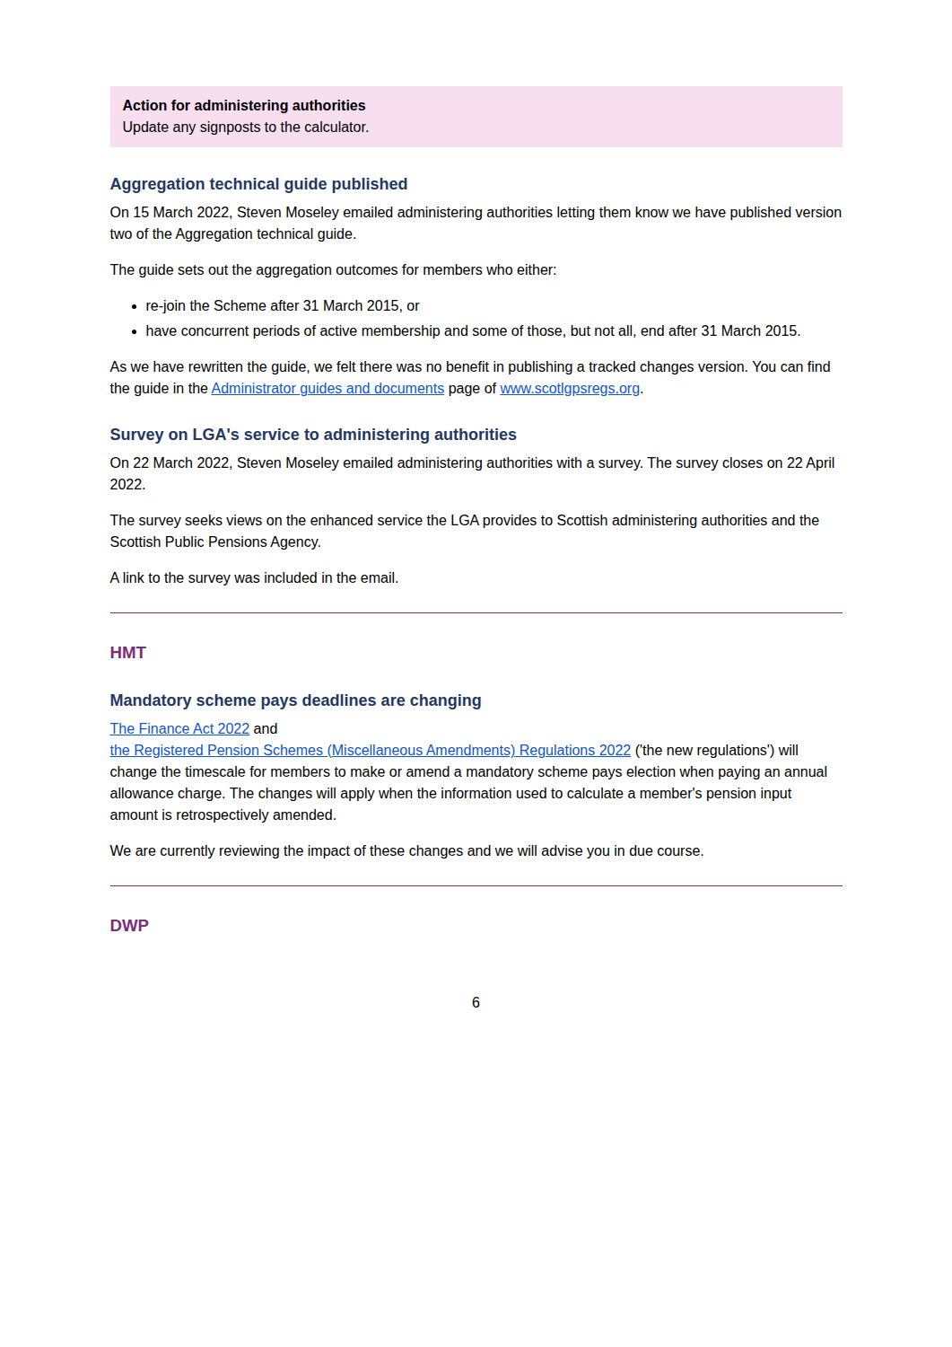Action for administering authorities
Update any signposts to the calculator.
Aggregation technical guide published
On 15 March 2022, Steven Moseley emailed administering authorities letting them know we have published version two of the Aggregation technical guide.
The guide sets out the aggregation outcomes for members who either:
re-join the Scheme after 31 March 2015, or
have concurrent periods of active membership and some of those, but not all, end after 31 March 2015.
As we have rewritten the guide, we felt there was no benefit in publishing a tracked changes version. You can find the guide in the Administrator guides and documents page of www.scotlgpsregs.org.
Survey on LGA's service to administering authorities
On 22 March 2022, Steven Moseley emailed administering authorities with a survey. The survey closes on 22 April 2022.
The survey seeks views on the enhanced service the LGA provides to Scottish administering authorities and the Scottish Public Pensions Agency.
A link to the survey was included in the email.
HMT
Mandatory scheme pays deadlines are changing
The Finance Act 2022 and
the Registered Pension Schemes (Miscellaneous Amendments) Regulations 2022 ('the new regulations') will change the timescale for members to make or amend a mandatory scheme pays election when paying an annual allowance charge. The changes will apply when the information used to calculate a member's pension input amount is retrospectively amended.
We are currently reviewing the impact of these changes and we will advise you in due course.
DWP
6